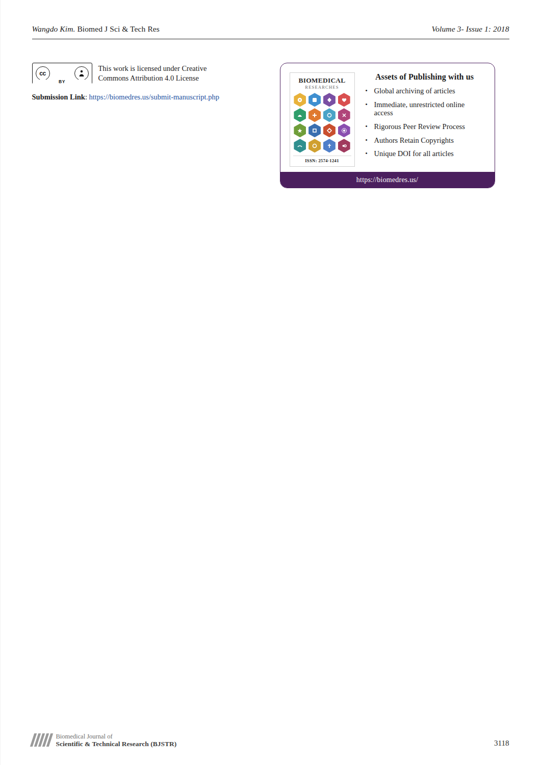Wangdo Kim. Biomed J Sci & Tech Res
Volume 3- Issue 1: 2018
cc
BY
This work is licensed under Creative
Commons Attribution 4.0 License
Submission Link: https://biomedres.us/submit-manuscript.php
BIOMEDICAL
Researches
ISSN: 2574-1241
Assets of Publishing with us
•Global archiving of articles
•Immediate, unrestricted online access
•Rigorous Peer Review Process
•Authors Retain Copyrights
•Unique DOI for all articles
https://biomedres.us/
Biomedical Journal of
Scientific & Technical Research (BJSTR)
3118